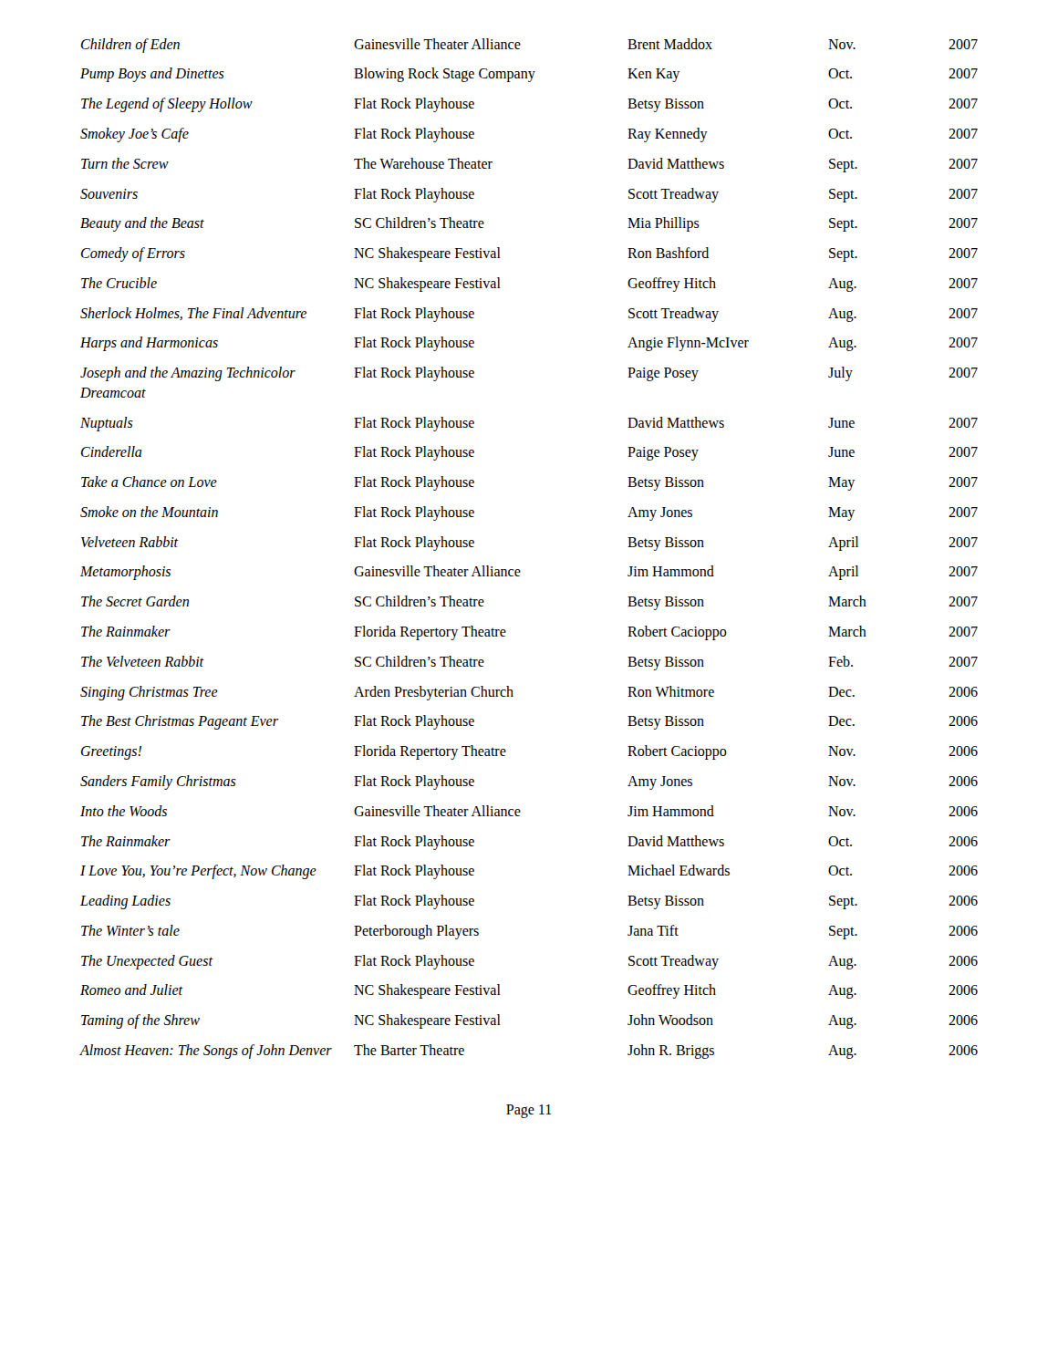| Children of Eden | Gainesville Theater Alliance | Brent Maddox | Nov. | 2007 |
| Pump Boys and Dinettes | Blowing Rock Stage Company | Ken Kay | Oct. | 2007 |
| The Legend of Sleepy Hollow | Flat Rock Playhouse | Betsy Bisson | Oct. | 2007 |
| Smokey Joe’s Cafe | Flat Rock Playhouse | Ray Kennedy | Oct. | 2007 |
| Turn the Screw | The Warehouse Theater | David Matthews | Sept. | 2007 |
| Souvenirs | Flat Rock Playhouse | Scott Treadway | Sept. | 2007 |
| Beauty and the Beast | SC Children’s Theatre | Mia Phillips | Sept. | 2007 |
| Comedy of Errors | NC Shakespeare Festival | Ron Bashford | Sept. | 2007 |
| The Crucible | NC Shakespeare Festival | Geoffrey Hitch | Aug. | 2007 |
| Sherlock Holmes, The Final Adventure | Flat Rock Playhouse | Scott Treadway | Aug. | 2007 |
| Harps and Harmonicas | Flat Rock Playhouse | Angie Flynn-McIver | Aug. | 2007 |
| Joseph and the Amazing Technicolor Dreamcoat | Flat Rock Playhouse | Paige Posey | July | 2007 |
| Nuptuals | Flat Rock Playhouse | David Matthews | June | 2007 |
| Cinderella | Flat Rock Playhouse | Paige Posey | June | 2007 |
| Take a Chance on Love | Flat Rock Playhouse | Betsy Bisson | May | 2007 |
| Smoke on the Mountain | Flat Rock Playhouse | Amy Jones | May | 2007 |
| Velveteen Rabbit | Flat Rock Playhouse | Betsy Bisson | April | 2007 |
| Metamorphosis | Gainesville Theater Alliance | Jim Hammond | April | 2007 |
| The Secret Garden | SC Children’s Theatre | Betsy Bisson | March | 2007 |
| The Rainmaker | Florida Repertory Theatre | Robert Cacioppo | March | 2007 |
| The Velveteen Rabbit | SC Children’s Theatre | Betsy Bisson | Feb. | 2007 |
| Singing Christmas Tree | Arden Presbyterian Church | Ron Whitmore | Dec. | 2006 |
| The Best Christmas Pageant Ever | Flat Rock Playhouse | Betsy Bisson | Dec. | 2006 |
| Greetings! | Florida Repertory Theatre | Robert Cacioppo | Nov. | 2006 |
| Sanders Family Christmas | Flat Rock Playhouse | Amy Jones | Nov. | 2006 |
| Into the Woods | Gainesville Theater Alliance | Jim Hammond | Nov. | 2006 |
| The Rainmaker | Flat Rock Playhouse | David Matthews | Oct. | 2006 |
| I Love You, You’re Perfect, Now Change | Flat Rock Playhouse | Michael Edwards | Oct. | 2006 |
| Leading Ladies | Flat Rock Playhouse | Betsy Bisson | Sept. | 2006 |
| The Winter’s tale | Peterborough Players | Jana Tift | Sept. | 2006 |
| The Unexpected Guest | Flat Rock Playhouse | Scott Treadway | Aug. | 2006 |
| Romeo and Juliet | NC Shakespeare Festival | Geoffrey Hitch | Aug. | 2006 |
| Taming of the Shrew | NC Shakespeare Festival | John Woodson | Aug. | 2006 |
| Almost Heaven: The Songs of John Denver | The Barter Theatre | John R. Briggs | Aug. | 2006 |
Page 11